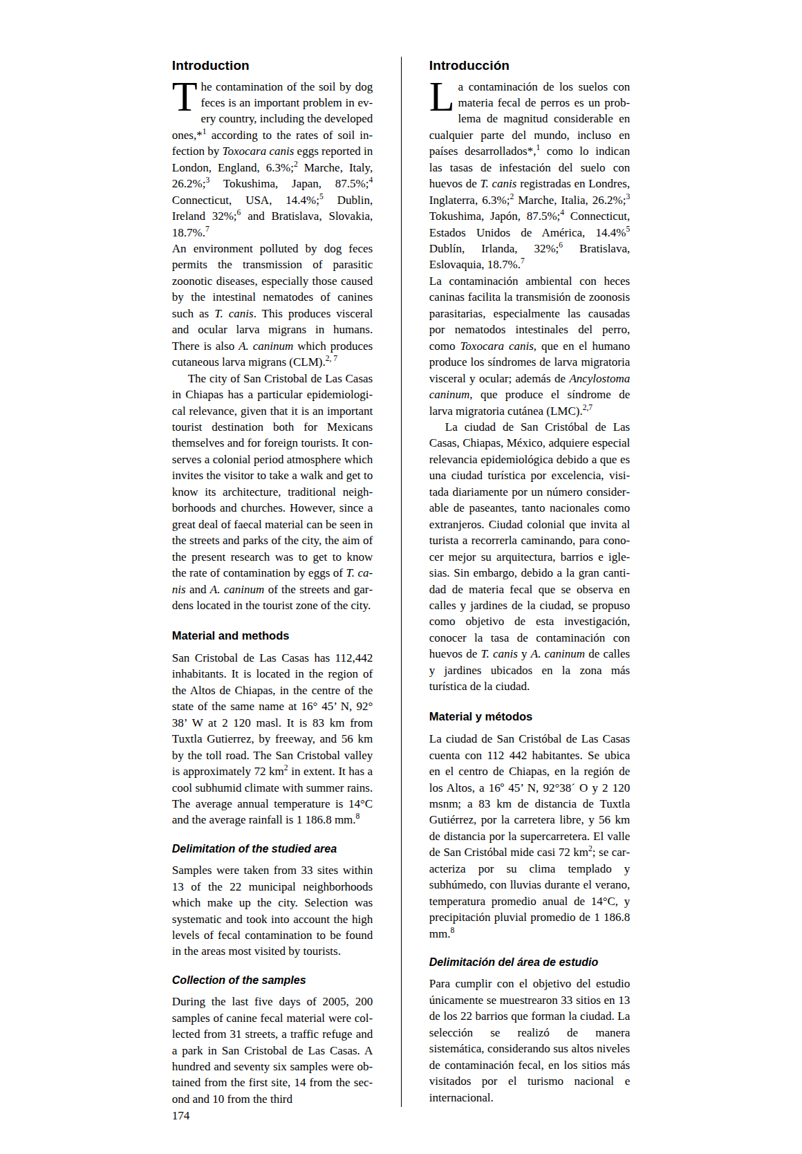Introduction
T
he contamination of the soil by dog feces is an important problem in every country, including the developed ones,*1 according to the rates of soil infection by Toxocara canis eggs reported in London, England, 6.3%;2 Marche, Italy, 26.2%;3 Tokushima, Japan, 87.5%;4 Connecticut, USA, 14.4%;5 Dublin, Ireland 32%;6 and Bratislava, Slovakia, 18.7%.7
An environment polluted by dog feces permits the transmission of parasitic zoonotic diseases, especially those caused by the intestinal nematodes of canines such as T. canis. This produces visceral and ocular larva migrans in humans. There is also A. caninum which produces cutaneous larva migrans (CLM).2, 7
The city of San Cristobal de Las Casas in Chiapas has a particular epidemiological relevance, given that it is an important tourist destination both for Mexicans themselves and for foreign tourists. It conserves a colonial period atmosphere which invites the visitor to take a walk and get to know its architecture, traditional neighborhoods and churches. However, since a great deal of faecal material can be seen in the streets and parks of the city, the aim of the present research was to get to know the rate of contamination by eggs of T. canis and A. caninum of the streets and gardens located in the tourist zone of the city.
Material and methods
San Cristobal de Las Casas has 112,442 inhabitants. It is located in the region of the Altos de Chiapas, in the centre of the state of the same name at 16° 45’ N, 92° 38’ W at 2 120 masl. It is 83 km from Tuxtla Gutierrez, by freeway, and 56 km by the toll road. The San Cristobal valley is approximately 72 km2 in extent. It has a cool subhumid climate with summer rains. The average annual temperature is 14°C and the average rainfall is 1 186.8 mm.8
Delimitation of the studied area
Samples were taken from 33 sites within 13 of the 22 municipal neighborhoods which make up the city. Selection was systematic and took into account the high levels of fecal contamination to be found in the areas most visited by tourists.
Collection of the samples
During the last five days of 2005, 200 samples of canine fecal material were collected from 31 streets, a traffic refuge and a park in San Cristobal de Las Casas. A hundred and seventy six samples were obtained from the first site, 14 from the second and 10 from the third
Introducción
L
a contaminación de los suelos con materia fecal de perros es un problema de magnitud considerable en cualquier parte del mundo, incluso en países desarrollados*,1 como lo indican las tasas de infestación del suelo con huevos de T. canis registradas en Londres, Inglaterra, 6.3%;2 Marche, Italia, 26.2%;3 Tokushima, Japón, 87.5%;4 Connecticut, Estados Unidos de América, 14.4%5 Dublín, Irlanda, 32%;6 Bratislava, Eslovaquia, 18.7%.7
La contaminación ambiental con heces caninas facilita la transmisión de zoonosis parasitarias, especialmente las causadas por nematodos intestinales del perro, como Toxocara canis, que en el humano produce los síndromes de larva migratoria visceral y ocular; además de Ancylostoma caninum, que produce el síndrome de larva migratoria cutánea (LMC).2,7
La ciudad de San Cristóbal de Las Casas, Chiapas, México, adquiere especial relevancia epidemiológica debido a que es una ciudad turística por excelencia, visitada diariamente por un número considerable de paseantes, tanto nacionales como extranjeros. Ciudad colonial que invita al turista a recorrerla caminando, para conocer mejor su arquitectura, barrios e iglesias. Sin embargo, debido a la gran cantidad de materia fecal que se observa en calles y jardines de la ciudad, se propuso como objetivo de esta investigación, conocer la tasa de contaminación con huevos de T. canis y A. caninum de calles y jardines ubicados en la zona más turística de la ciudad.
Material y métodos
La ciudad de San Cristóbal de Las Casas cuenta con 112 442 habitantes. Se ubica en el centro de Chiapas, en la región de los Altos, a 16º 45’ N, 92°38´ O y 2 120 msnm; a 83 km de distancia de Tuxtla Gutiérrez, por la carretera libre, y 56 km de distancia por la supercarretera. El valle de San Cristóbal mide casi 72 km2; se caracteriza por su clima templado y subhúmedo, con lluvias durante el verano, temperatura promedio anual de 14°C, y precipitación pluvial promedio de 1 186.8 mm.8
Delimitación del área de estudio
Para cumplir con el objetivo del estudio únicamente se muestrearon 33 sitios en 13 de los 22 barrios que forman la ciudad. La selección se realizó de manera sistemática, considerando sus altos niveles de contaminación fecal, en los sitios más visitados por el turismo nacional e internacional.
174